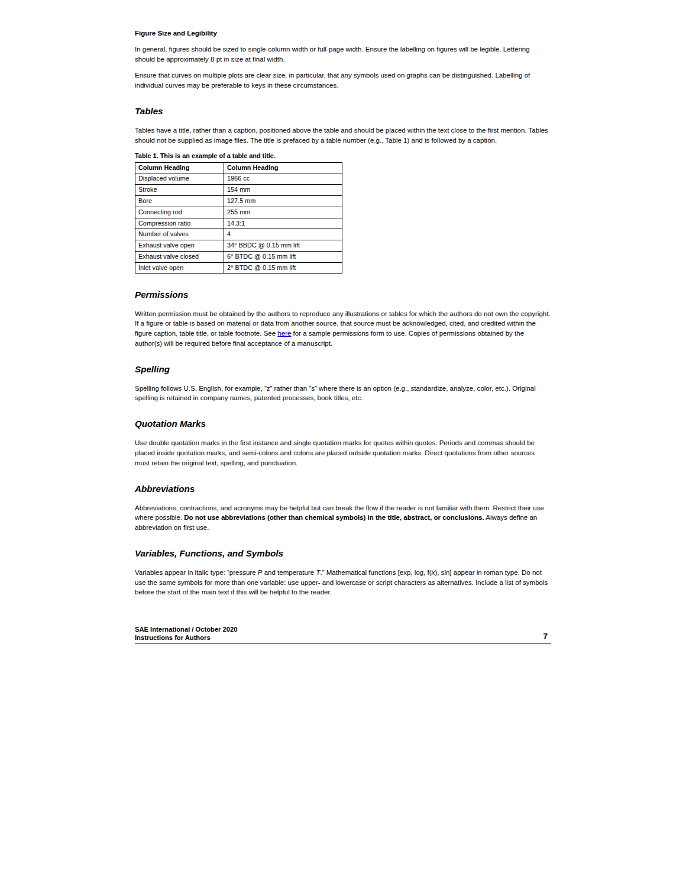Figure Size and Legibility
In general, figures should be sized to single-column width or full-page width. Ensure the labelling on figures will be legible. Lettering should be approximately 8 pt in size at final width.
Ensure that curves on multiple plots are clear size, in particular, that any symbols used on graphs can be distinguished. Labelling of individual curves may be preferable to keys in these circumstances.
Tables
Tables have a title, rather than a caption, positioned above the table and should be placed within the text close to the first mention. Tables should not be supplied as image files. The title is prefaced by a table number (e.g., Table 1) and is followed by a caption.
Table 1. This is an example of a table and title.
| Column Heading | Column Heading |
| --- | --- |
| Displaced volume | 1966 cc |
| Stroke | 154 mm |
| Bore | 127.5 mm |
| Connecting rod | 255 mm |
| Compression ratio | 14.3:1 |
| Number of valves | 4 |
| Exhaust valve open | 34° BBDC @ 0.15 mm lift |
| Exhaust valve closed | 6° BTDC @ 0.15 mm lift |
| Inlet valve open | 2° BTDC @ 0.15 mm lift |
Permissions
Written permission must be obtained by the authors to reproduce any illustrations or tables for which the authors do not own the copyright. If a figure or table is based on material or data from another source, that source must be acknowledged, cited, and credited within the figure caption, table title, or table footnote. See here for a sample permissions form to use. Copies of permissions obtained by the author(s) will be required before final acceptance of a manuscript.
Spelling
Spelling follows U.S. English, for example, “z” rather than “s” where there is an option (e.g., standardize, analyze, color, etc.). Original spelling is retained in company names, patented processes, book titles, etc.
Quotation Marks
Use double quotation marks in the first instance and single quotation marks for quotes within quotes. Periods and commas should be placed inside quotation marks, and semi-colons and colons are placed outside quotation marks. Direct quotations from other sources must retain the original text, spelling, and punctuation.
Abbreviations
Abbreviations, contractions, and acronyms may be helpful but can break the flow if the reader is not familiar with them. Restrict their use where possible. Do not use abbreviations (other than chemical symbols) in the title, abstract, or conclusions. Always define an abbreviation on first use.
Variables, Functions, and Symbols
Variables appear in italic type: “pressure P and temperature T.” Mathematical functions [exp, log, f(x), sin] appear in roman type. Do not use the same symbols for more than one variable: use upper- and lowercase or script characters as alternatives. Include a list of symbols before the start of the main text if this will be helpful to the reader.
SAE International / October 2020
Instructions for Authors
7